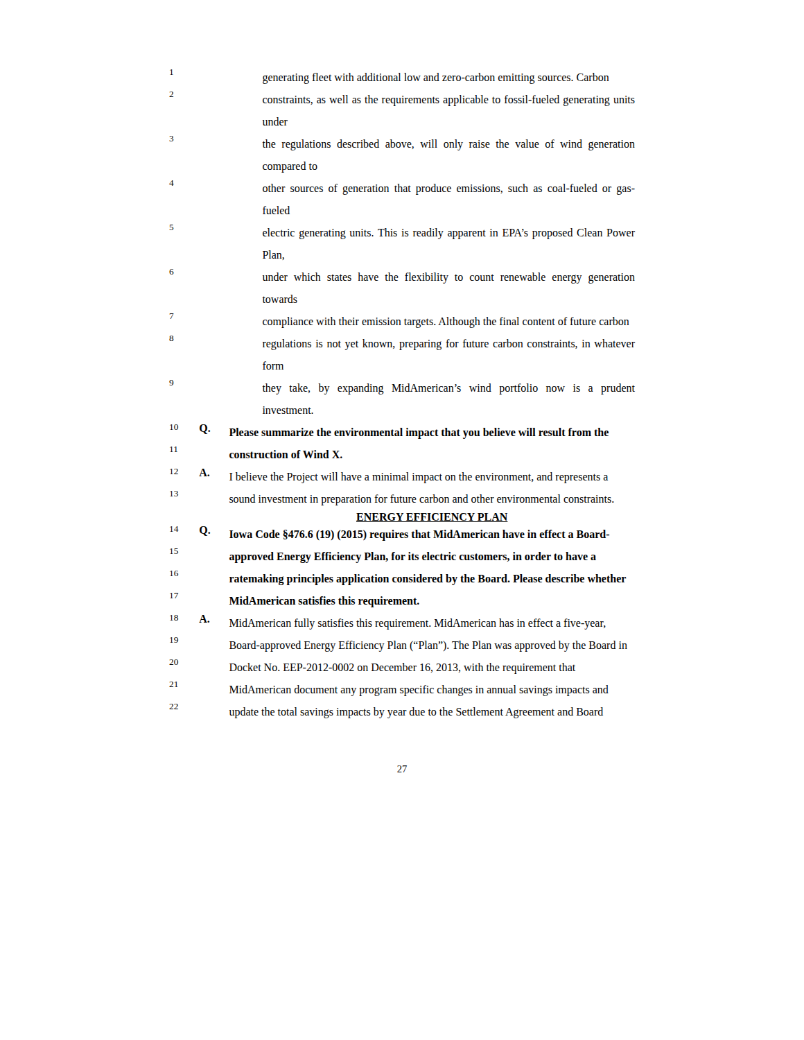| 1 | | generating fleet with additional low and zero-carbon emitting sources. Carbon |
| 2 | | constraints, as well as the requirements applicable to fossil-fueled generating units under |
| 3 | | the regulations described above, will only raise the value of wind generation compared to |
| 4 | | other sources of generation that produce emissions, such as coal-fueled or gas-fueled |
| 5 | | electric generating units. This is readily apparent in EPA’s proposed Clean Power Plan, |
| 6 | | under which states have the flexibility to count renewable energy generation towards |
| 7 | | compliance with their emission targets. Although the final content of future carbon |
| 8 | | regulations is not yet known, preparing for future carbon constraints, in whatever form |
| 9 | | they take, by expanding MidAmerican’s wind portfolio now is a prudent investment. |
| 10 | Q. | Please summarize the environmental impact that you believe will result from the |
| 11 | | construction of Wind X. |
| 12 | A. | I believe the Project will have a minimal impact on the environment, and represents a |
| 13 | | sound investment in preparation for future carbon and other environmental constraints. |
| | | ENERGY EFFICIENCY PLAN |
| 14 | Q. | Iowa Code §476.6 (19) (2015) requires that MidAmerican have in effect a Board- |
| 15 | | approved Energy Efficiency Plan, for its electric customers, in order to have a |
| 16 | | ratemaking principles application considered by the Board. Please describe whether |
| 17 | | MidAmerican satisfies this requirement. |
| 18 | A. | MidAmerican fully satisfies this requirement. MidAmerican has in effect a five-year, |
| 19 | | Board-approved Energy Efficiency Plan (“Plan”). The Plan was approved by the Board in |
| 20 | | Docket No. EEP-2012-0002 on December 16, 2013, with the requirement that |
| 21 | | MidAmerican document any program specific changes in annual savings impacts and |
| 22 | | update the total savings impacts by year due to the Settlement Agreement and Board |
27